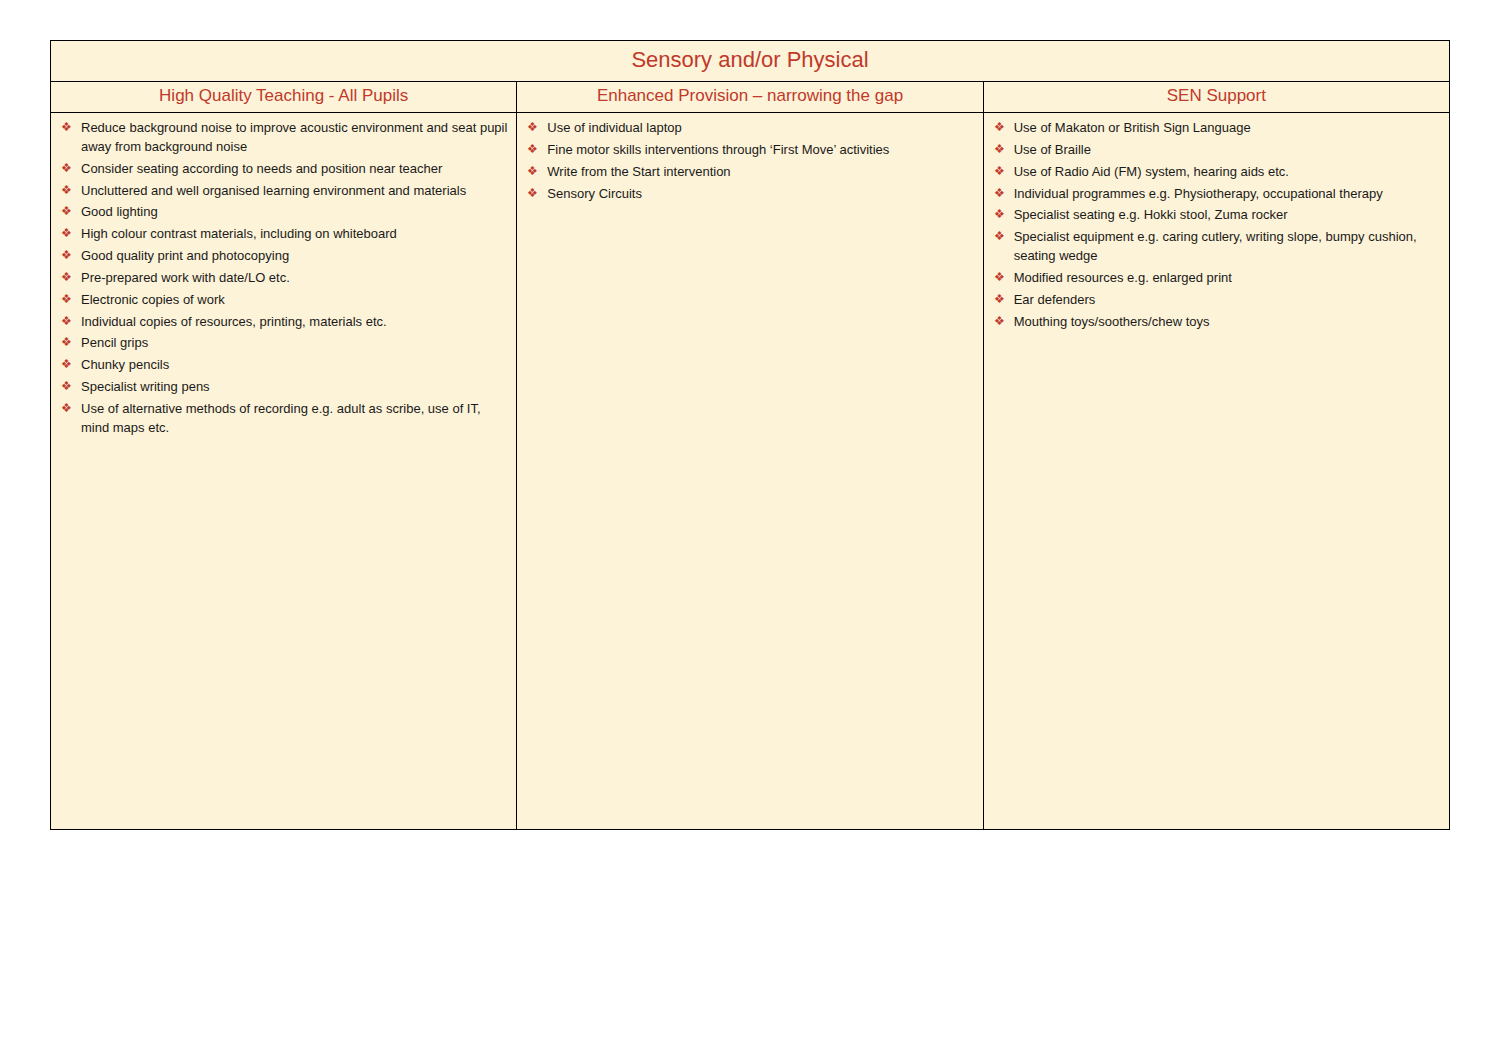Sensory and/or Physical
| High Quality Teaching - All Pupils | Enhanced Provision – narrowing the gap | SEN Support |
| --- | --- | --- |
| Reduce background noise to improve acoustic environment and seat pupil away from background noise Consider seating according to needs and position near teacher Uncluttered and well organised learning environment and materials Good lighting High colour contrast materials, including on whiteboard Good quality print and photocopying Pre-prepared work with date/LO etc. Electronic copies of work Individual copies of resources, printing, materials etc. Pencil grips Chunky pencils Specialist writing pens Use of alternative methods of recording e.g. adult as scribe, use of IT, mind maps etc. | Use of individual laptop Fine motor skills interventions through ‘First Move’ activities Write from the Start intervention Sensory Circuits | Use of Makaton or British Sign Language Use of Braille Use of Radio Aid (FM) system, hearing aids etc. Individual programmes e.g. Physiotherapy, occupational therapy Specialist seating e.g. Hokki stool, Zuma rocker Specialist equipment e.g. caring cutlery, writing slope, bumpy cushion, seating wedge Modified resources e.g. enlarged print Ear defenders Mouthing toys/soothers/chew toys |